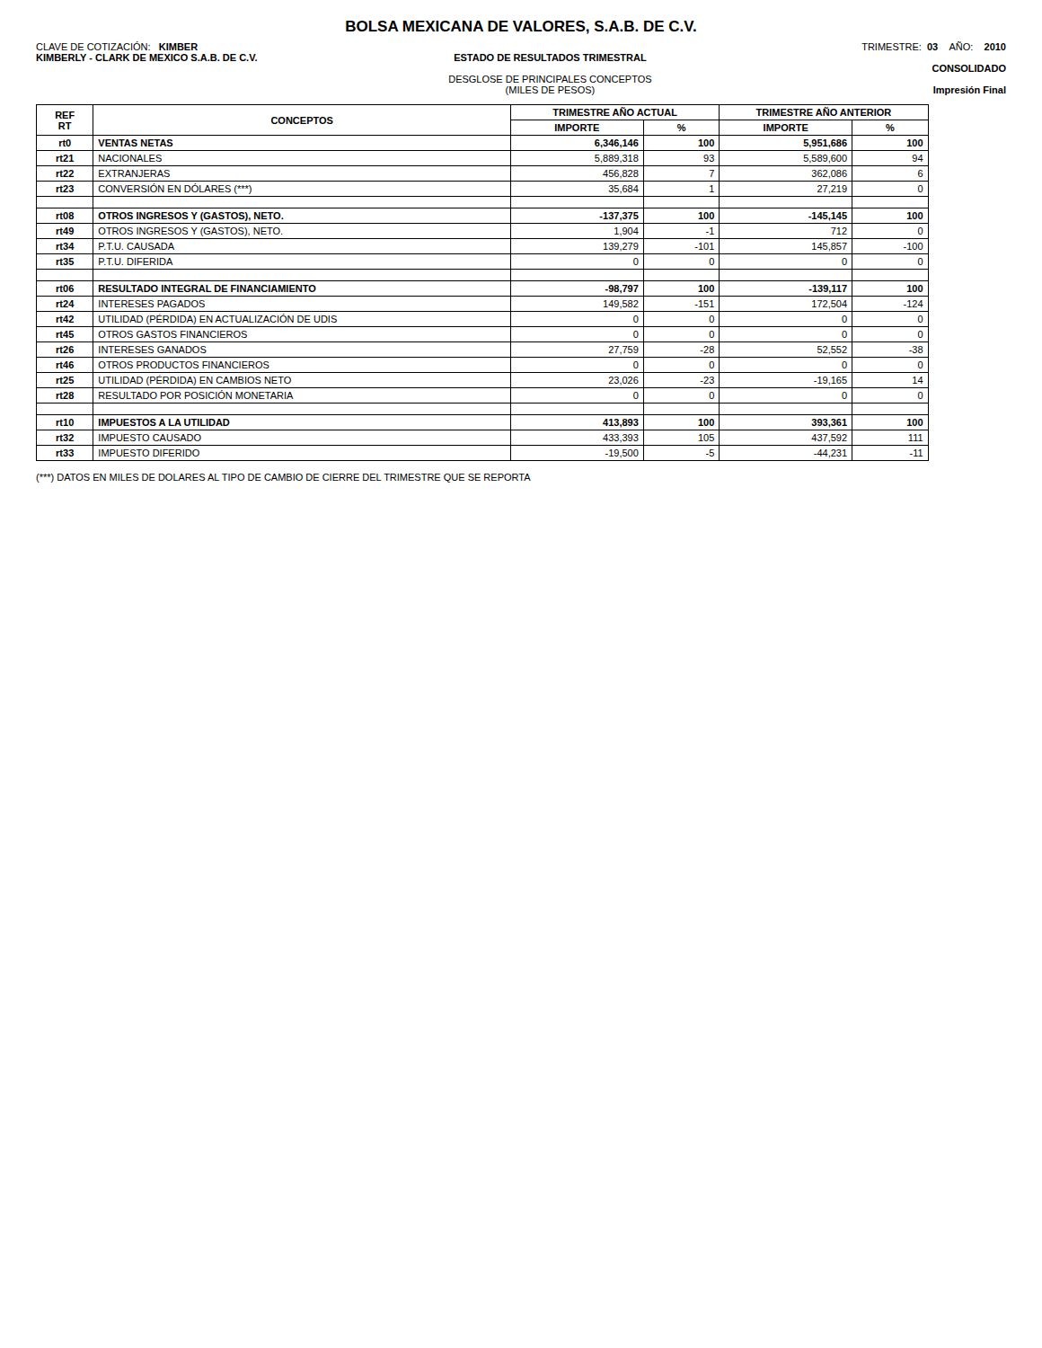BOLSA MEXICANA DE VALORES, S.A.B. DE C.V.
| CLAVE DE COTIZACIÓN: KIMBER | | TRIMESTRE: 03 AÑO: 2010 |
| KIMBERLY - CLARK DE MEXICO S.A.B. DE C.V. | ESTADO DE RESULTADOS TRIMESTRAL | |
| | | CONSOLIDADO |
| | DESGLOSE DE PRINCIPALES CONCEPTOS | |
| | (MILES DE PESOS) | Impresión Final |
| REF RT | CONCEPTOS | TRIMESTRE AÑO ACTUAL | TRIMESTRE AÑO ANTERIOR |
| --- | --- | --- | --- |
| IMPORTE | % | IMPORTE | % |
| rt0 | VENTAS NETAS | 6,346,146 | 100 | 5,951,686 | 100 |
| rt21 | NACIONALES | 5,889,318 | 93 | 5,589,600 | 94 |
| rt22 | EXTRANJERAS | 456,828 | 7 | 362,086 | 6 |
| rt23 | CONVERSIÓN EN DÓLARES (***) | 35,684 | 1 | 27,219 | 0 |
| rt08 | OTROS INGRESOS Y (GASTOS), NETO. | -137,375 | 100 | -145,145 | 100 |
| rt49 | OTROS INGRESOS Y (GASTOS), NETO. | 1,904 | -1 | 712 | 0 |
| rt34 | P.T.U. CAUSADA | 139,279 | -101 | 145,857 | -100 |
| rt35 | P.T.U. DIFERIDA | 0 | 0 | 0 | 0 |
| rt06 | RESULTADO INTEGRAL DE FINANCIAMIENTO | -98,797 | 100 | -139,117 | 100 |
| rt24 | INTERESES PAGADOS | 149,582 | -151 | 172,504 | -124 |
| rt42 | UTILIDAD (PÉRDIDA) EN ACTUALIZACIÓN DE UDIS | 0 | 0 | 0 | 0 |
| rt45 | OTROS GASTOS FINANCIEROS | 0 | 0 | 0 | 0 |
| rt26 | INTERESES GANADOS | 27,759 | -28 | 52,552 | -38 |
| rt46 | OTROS PRODUCTOS FINANCIEROS | 0 | 0 | 0 | 0 |
| rt25 | UTILIDAD (PÉRDIDA) EN CAMBIOS NETO | 23,026 | -23 | -19,165 | 14 |
| rt28 | RESULTADO POR POSICIÓN MONETARIA | 0 | 0 | 0 | 0 |
| rt10 | IMPUESTOS A LA UTILIDAD | 413,893 | 100 | 393,361 | 100 |
| rt32 | IMPUESTO CAUSADO | 433,393 | 105 | 437,592 | 111 |
| rt33 | IMPUESTO DIFERIDO | -19,500 | -5 | -44,231 | -11 |
(***) DATOS EN MILES DE DOLARES AL TIPO DE CAMBIO DE CIERRE DEL TRIMESTRE QUE SE REPORTA